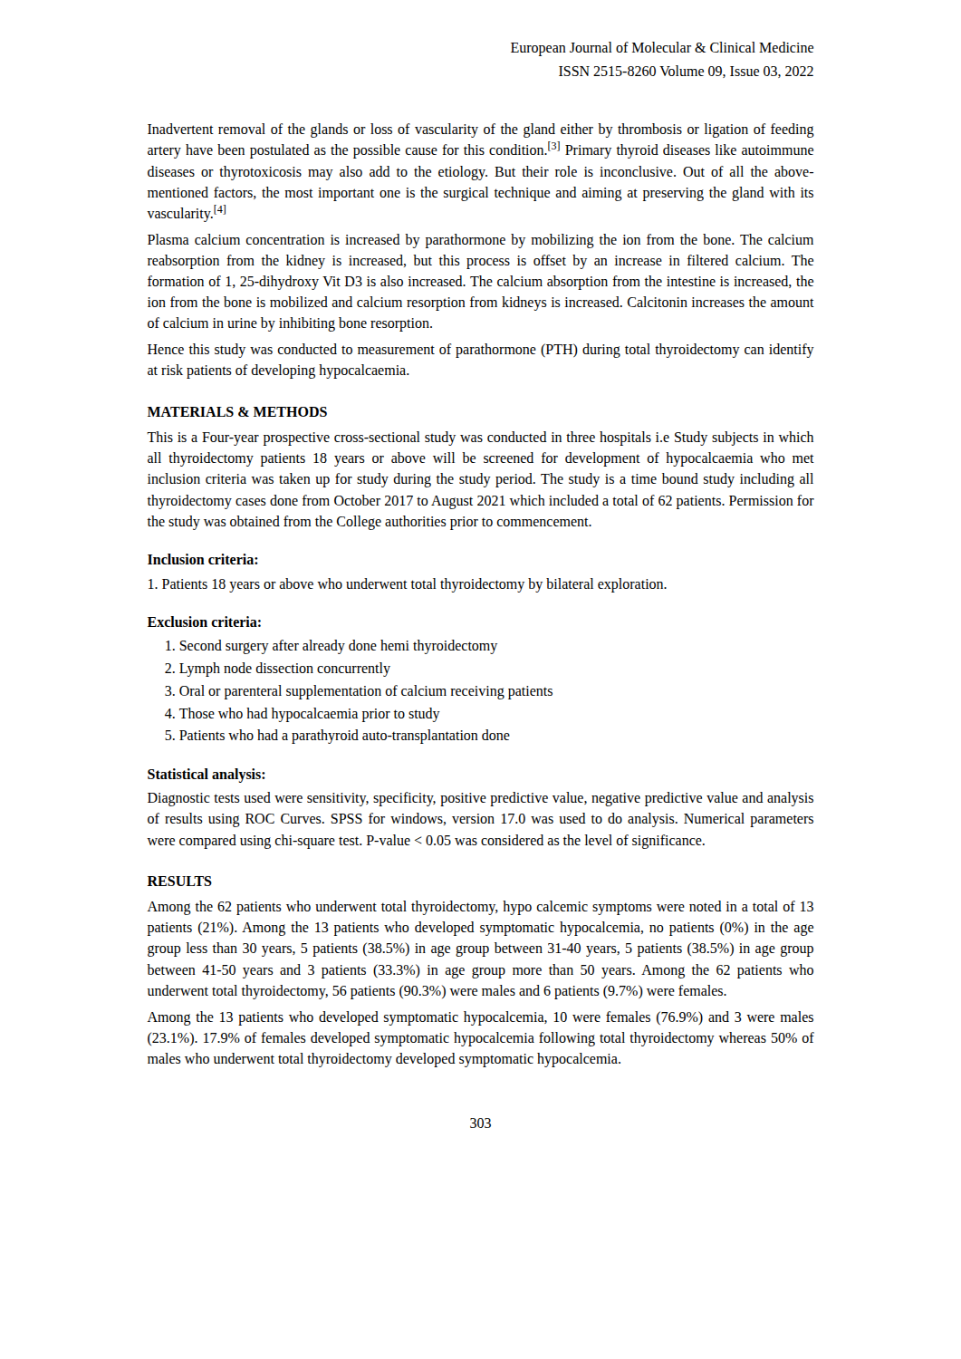European Journal of Molecular & Clinical Medicine
ISSN 2515-8260 Volume 09, Issue 03, 2022
Inadvertent removal of the glands or loss of vascularity of the gland either by thrombosis or ligation of feeding artery have been postulated as the possible cause for this condition.[3] Primary thyroid diseases like autoimmune diseases or thyrotoxicosis may also add to the etiology. But their role is inconclusive. Out of all the above-mentioned factors, the most important one is the surgical technique and aiming at preserving the gland with its vascularity.[4]
Plasma calcium concentration is increased by parathormone by mobilizing the ion from the bone. The calcium reabsorption from the kidney is increased, but this process is offset by an increase in filtered calcium. The formation of 1, 25-dihydroxy Vit D3 is also increased. The calcium absorption from the intestine is increased, the ion from the bone is mobilized and calcium resorption from kidneys is increased. Calcitonin increases the amount of calcium in urine by inhibiting bone resorption.
Hence this study was conducted to measurement of parathormone (PTH) during total thyroidectomy can identify at risk patients of developing hypocalcaemia.
MATERIALS & METHODS
This is a Four-year prospective cross-sectional study was conducted in three hospitals i.e Study subjects in which all thyroidectomy patients 18 years or above will be screened for development of hypocalcaemia who met inclusion criteria was taken up for study during the study period. The study is a time bound study including all thyroidectomy cases done from October 2017 to August 2021 which included a total of 62 patients. Permission for the study was obtained from the College authorities prior to commencement.
Inclusion criteria:
1. Patients 18 years or above who underwent total thyroidectomy by bilateral exploration.
Exclusion criteria:
Second surgery after already done hemi thyroidectomy
Lymph node dissection concurrently
Oral or parenteral supplementation of calcium receiving patients
Those who had hypocalcaemia prior to study
Patients who had a parathyroid auto-transplantation done
Statistical analysis:
Diagnostic tests used were sensitivity, specificity, positive predictive value, negative predictive value and analysis of results using ROC Curves. SPSS for windows, version 17.0 was used to do analysis. Numerical parameters were compared using chi-square test. P-value < 0.05 was considered as the level of significance.
RESULTS
Among the 62 patients who underwent total thyroidectomy, hypo calcemic symptoms were noted in a total of 13 patients (21%). Among the 13 patients who developed symptomatic hypocalcemia, no patients (0%) in the age group less than 30 years, 5 patients (38.5%) in age group between 31-40 years, 5 patients (38.5%) in age group between 41-50 years and 3 patients (33.3%) in age group more than 50 years. Among the 62 patients who underwent total thyroidectomy, 56 patients (90.3%) were males and 6 patients (9.7%) were females.
Among the 13 patients who developed symptomatic hypocalcemia, 10 were females (76.9%) and 3 were males (23.1%). 17.9% of females developed symptomatic hypocalcemia following total thyroidectomy whereas 50% of males who underwent total thyroidectomy developed symptomatic hypocalcemia.
303